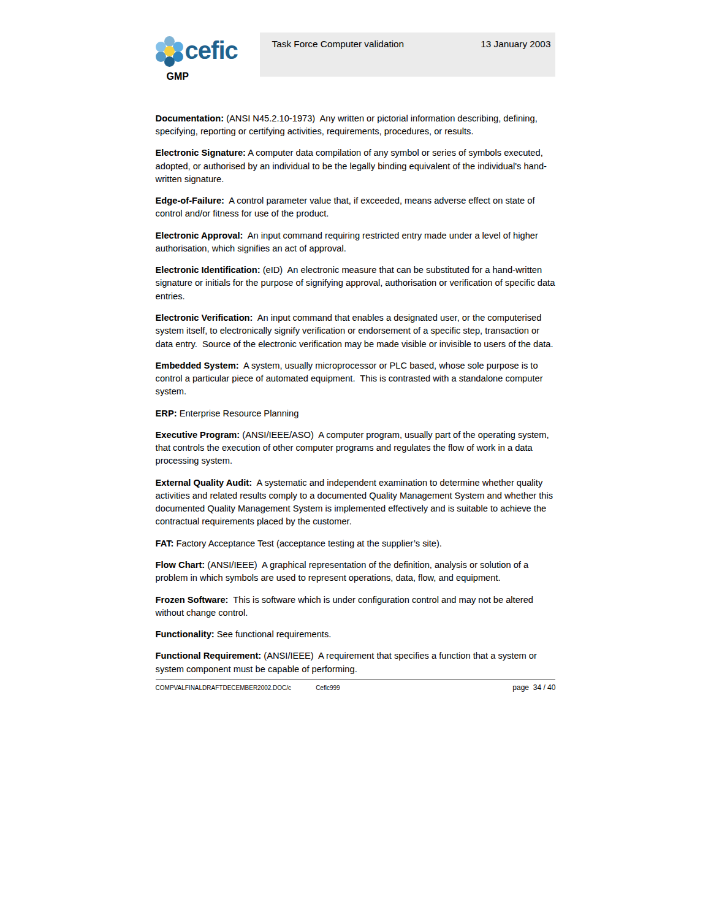Task Force Computer validation 13 January 2003
cefic GMP
Documentation: (ANSI N45.2.10-1973) Any written or pictorial information describing, defining, specifying, reporting or certifying activities, requirements, procedures, or results.
Electronic Signature: A computer data compilation of any symbol or series of symbols executed, adopted, or authorised by an individual to be the legally binding equivalent of the individual's hand-written signature.
Edge-of-Failure: A control parameter value that, if exceeded, means adverse effect on state of control and/or fitness for use of the product.
Electronic Approval: An input command requiring restricted entry made under a level of higher authorisation, which signifies an act of approval.
Electronic Identification: (eID) An electronic measure that can be substituted for a hand-written signature or initials for the purpose of signifying approval, authorisation or verification of specific data entries.
Electronic Verification: An input command that enables a designated user, or the computerised system itself, to electronically signify verification or endorsement of a specific step, transaction or data entry. Source of the electronic verification may be made visible or invisible to users of the data.
Embedded System: A system, usually microprocessor or PLC based, whose sole purpose is to control a particular piece of automated equipment. This is contrasted with a standalone computer system.
ERP: Enterprise Resource Planning
Executive Program: (ANSI/IEEE/ASO) A computer program, usually part of the operating system, that controls the execution of other computer programs and regulates the flow of work in a data processing system.
External Quality Audit: A systematic and independent examination to determine whether quality activities and related results comply to a documented Quality Management System and whether this documented Quality Management System is implemented effectively and is suitable to achieve the contractual requirements placed by the customer.
FAT: Factory Acceptance Test (acceptance testing at the supplier’s site).
Flow Chart: (ANSI/IEEE) A graphical representation of the definition, analysis or solution of a problem in which symbols are used to represent operations, data, flow, and equipment.
Frozen Software: This is software which is under configuration control and may not be altered without change control.
Functionality: See functional requirements.
Functional Requirement: (ANSI/IEEE) A requirement that specifies a function that a system or system component must be capable of performing.
COMPVALFINALDRAFTDECEMBER2002.DOC/c Cefic999 page 34 / 40